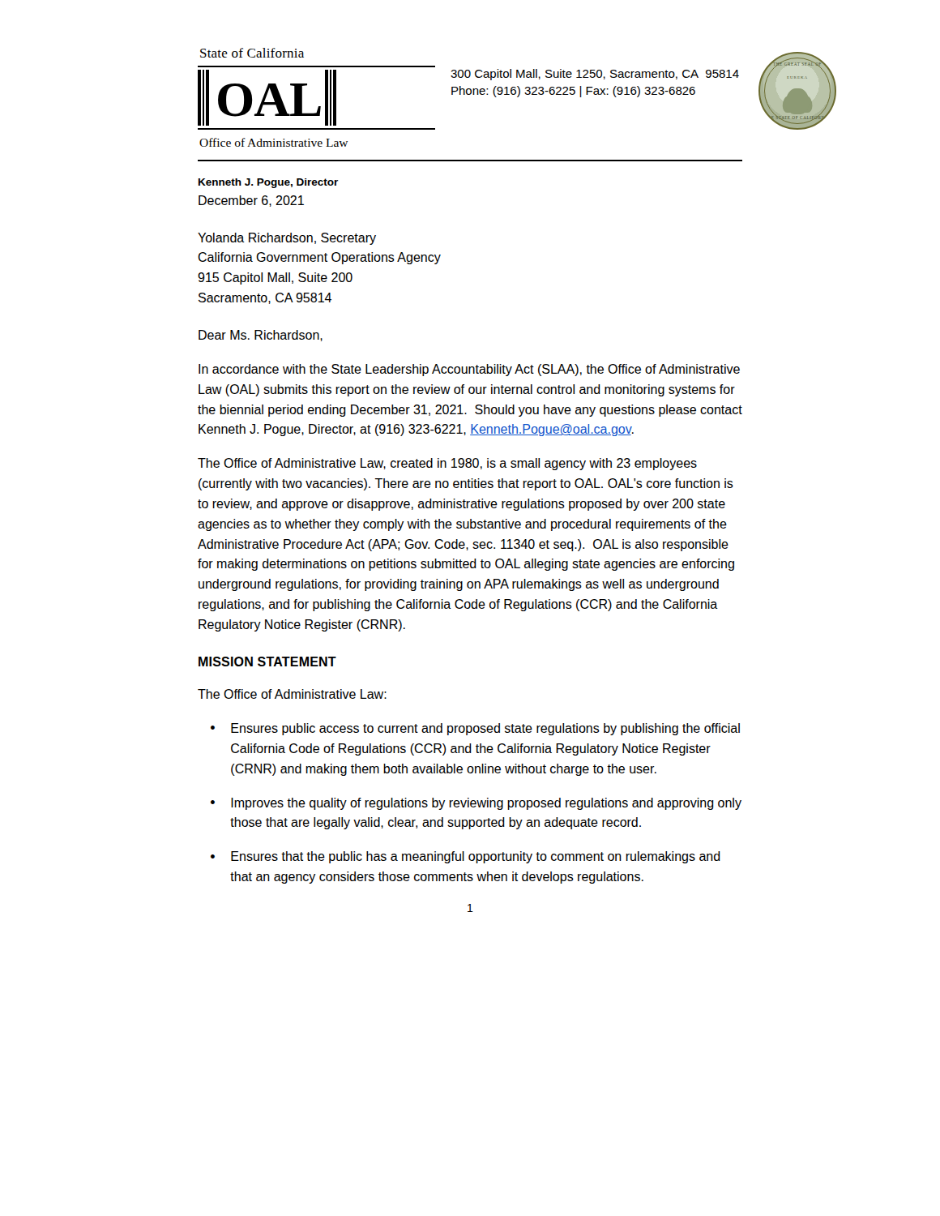State of California
OAL
Office of Administrative Law
300 Capitol Mall, Suite 1250, Sacramento, CA 95814
Phone: (916) 323-6225 | Fax: (916) 323-6826
The Great Seal of
EUREKA
the State of California
Kenneth J. Pogue, Director
December 6, 2021
Yolanda Richardson, Secretary
California Government Operations Agency
915 Capitol Mall, Suite 200
Sacramento, CA 95814
Dear Ms. Richardson,
In accordance with the State Leadership Accountability Act (SLAA), the Office of Administrative Law (OAL) submits this report on the review of our internal control and monitoring systems for the biennial period ending December 31, 2021. Should you have any questions please contact Kenneth J. Pogue, Director, at (916) 323-6221, Kenneth.Pogue@oal.ca.gov.
The Office of Administrative Law, created in 1980, is a small agency with 23 employees (currently with two vacancies). There are no entities that report to OAL. OAL's core function is to review, and approve or disapprove, administrative regulations proposed by over 200 state agencies as to whether they comply with the substantive and procedural requirements of the Administrative Procedure Act (APA; Gov. Code, sec. 11340 et seq.). OAL is also responsible for making determinations on petitions submitted to OAL alleging state agencies are enforcing underground regulations, for providing training on APA rulemakings as well as underground regulations, and for publishing the California Code of Regulations (CCR) and the California Regulatory Notice Register (CRNR).
MISSION STATEMENT
The Office of Administrative Law:
Ensures public access to current and proposed state regulations by publishing the official California Code of Regulations (CCR) and the California Regulatory Notice Register (CRNR) and making them both available online without charge to the user.
Improves the quality of regulations by reviewing proposed regulations and approving only those that are legally valid, clear, and supported by an adequate record.
Ensures that the public has a meaningful opportunity to comment on rulemakings and that an agency considers those comments when it develops regulations.
1